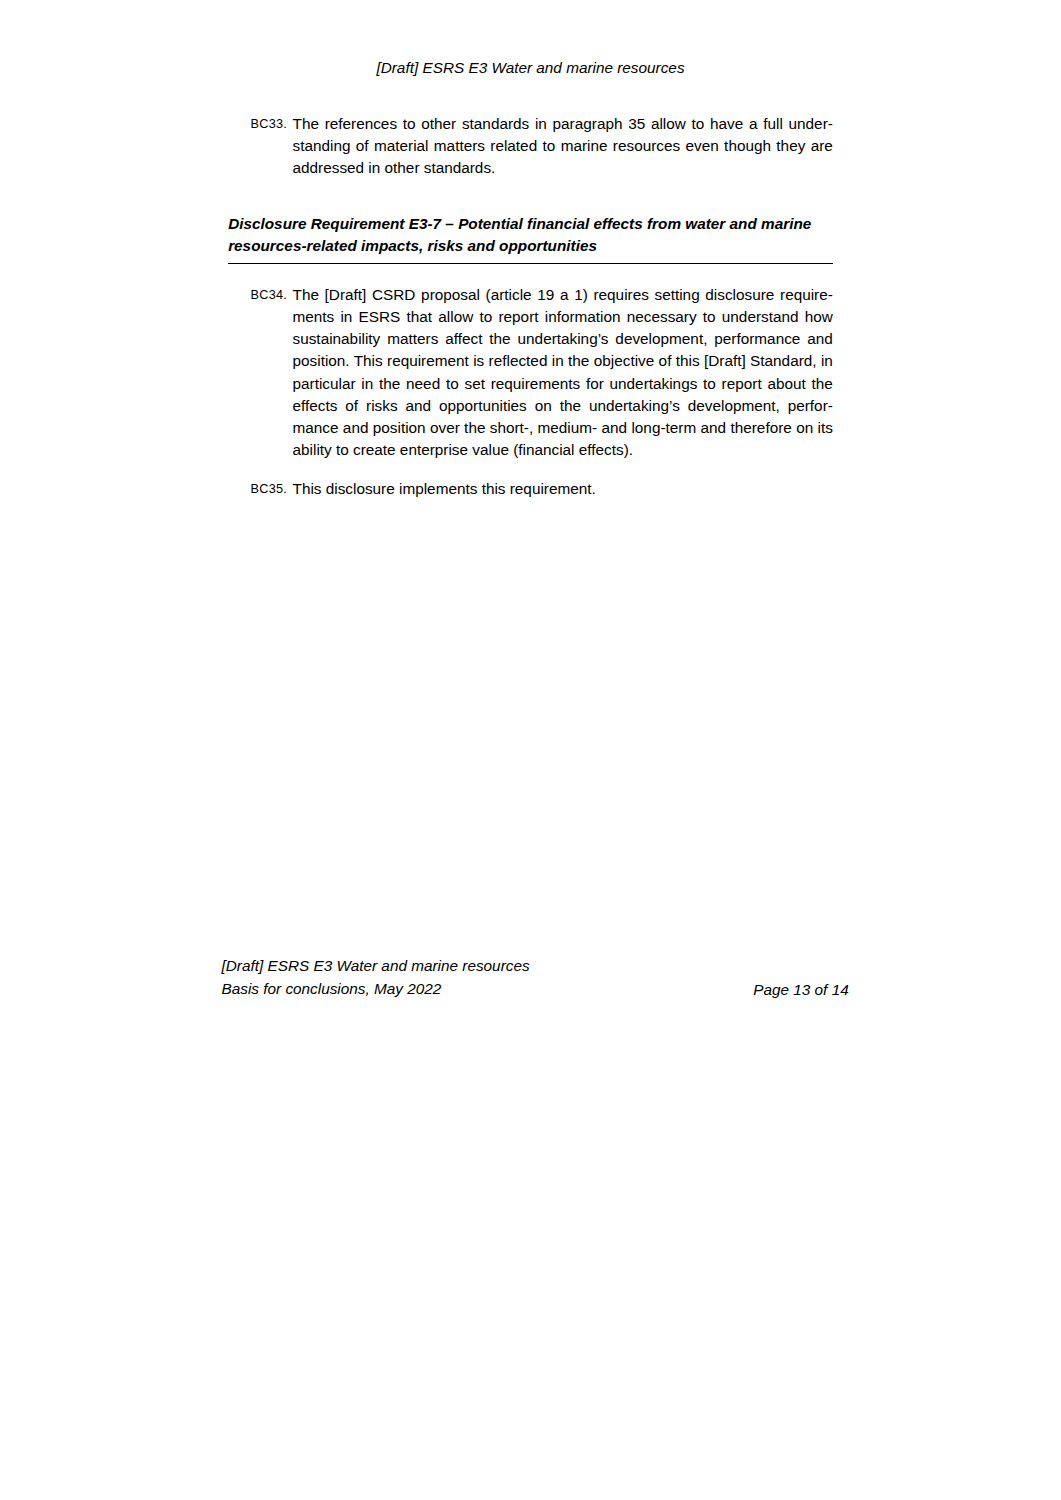[Draft] ESRS E3 Water and marine resources
BC33.
The references to other standards in paragraph 35 allow to have a full understanding of material matters related to marine resources even though they are addressed in other standards.
Disclosure Requirement E3-7 – Potential financial effects from water and marine resources-related impacts, risks and opportunities
BC34.
The [Draft] CSRD proposal (article 19 a 1) requires setting disclosure requirements in ESRS that allow to report information necessary to understand how sustainability matters affect the undertaking’s development, performance and position. This requirement is reflected in the objective of this [Draft] Standard, in particular in the need to set requirements for undertakings to report about the effects of risks and opportunities on the undertaking’s development, performance and position over the short-, medium- and long-term and therefore on its ability to create enterprise value (financial effects).
BC35.
This disclosure implements this requirement.
[Draft] ESRS E3 Water and marine resources
Basis for conclusions, May 2022
Page 13 of 14